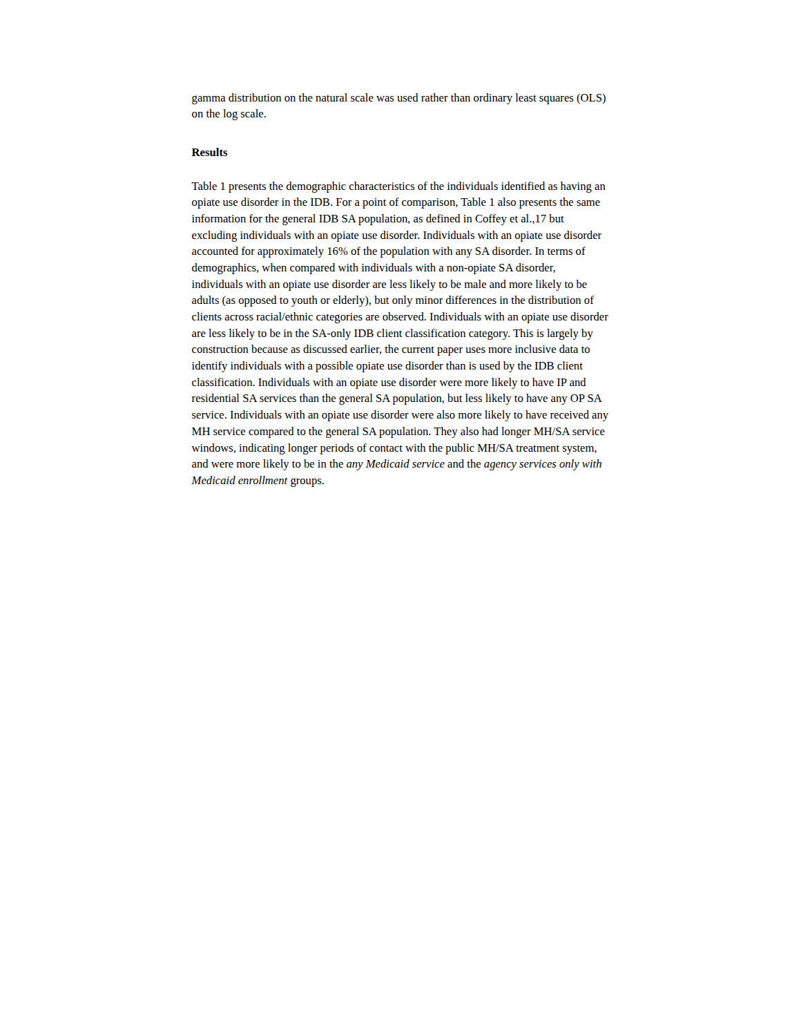gamma distribution on the natural scale was used rather than ordinary least squares (OLS) on the log scale.
Results
Table 1 presents the demographic characteristics of the individuals identified as having an opiate use disorder in the IDB. For a point of comparison, Table 1 also presents the same information for the general IDB SA population, as defined in Coffey et al.,17 but excluding individuals with an opiate use disorder. Individuals with an opiate use disorder accounted for approximately 16% of the population with any SA disorder. In terms of demographics, when compared with individuals with a non-opiate SA disorder, individuals with an opiate use disorder are less likely to be male and more likely to be adults (as opposed to youth or elderly), but only minor differences in the distribution of clients across racial/ethnic categories are observed. Individuals with an opiate use disorder are less likely to be in the SA-only IDB client classification category. This is largely by construction because as discussed earlier, the current paper uses more inclusive data to identify individuals with a possible opiate use disorder than is used by the IDB client classification. Individuals with an opiate use disorder were more likely to have IP and residential SA services than the general SA population, but less likely to have any OP SA service. Individuals with an opiate use disorder were also more likely to have received any MH service compared to the general SA population. They also had longer MH/SA service windows, indicating longer periods of contact with the public MH/SA treatment system, and were more likely to be in the any Medicaid service and the agency services only with Medicaid enrollment groups.